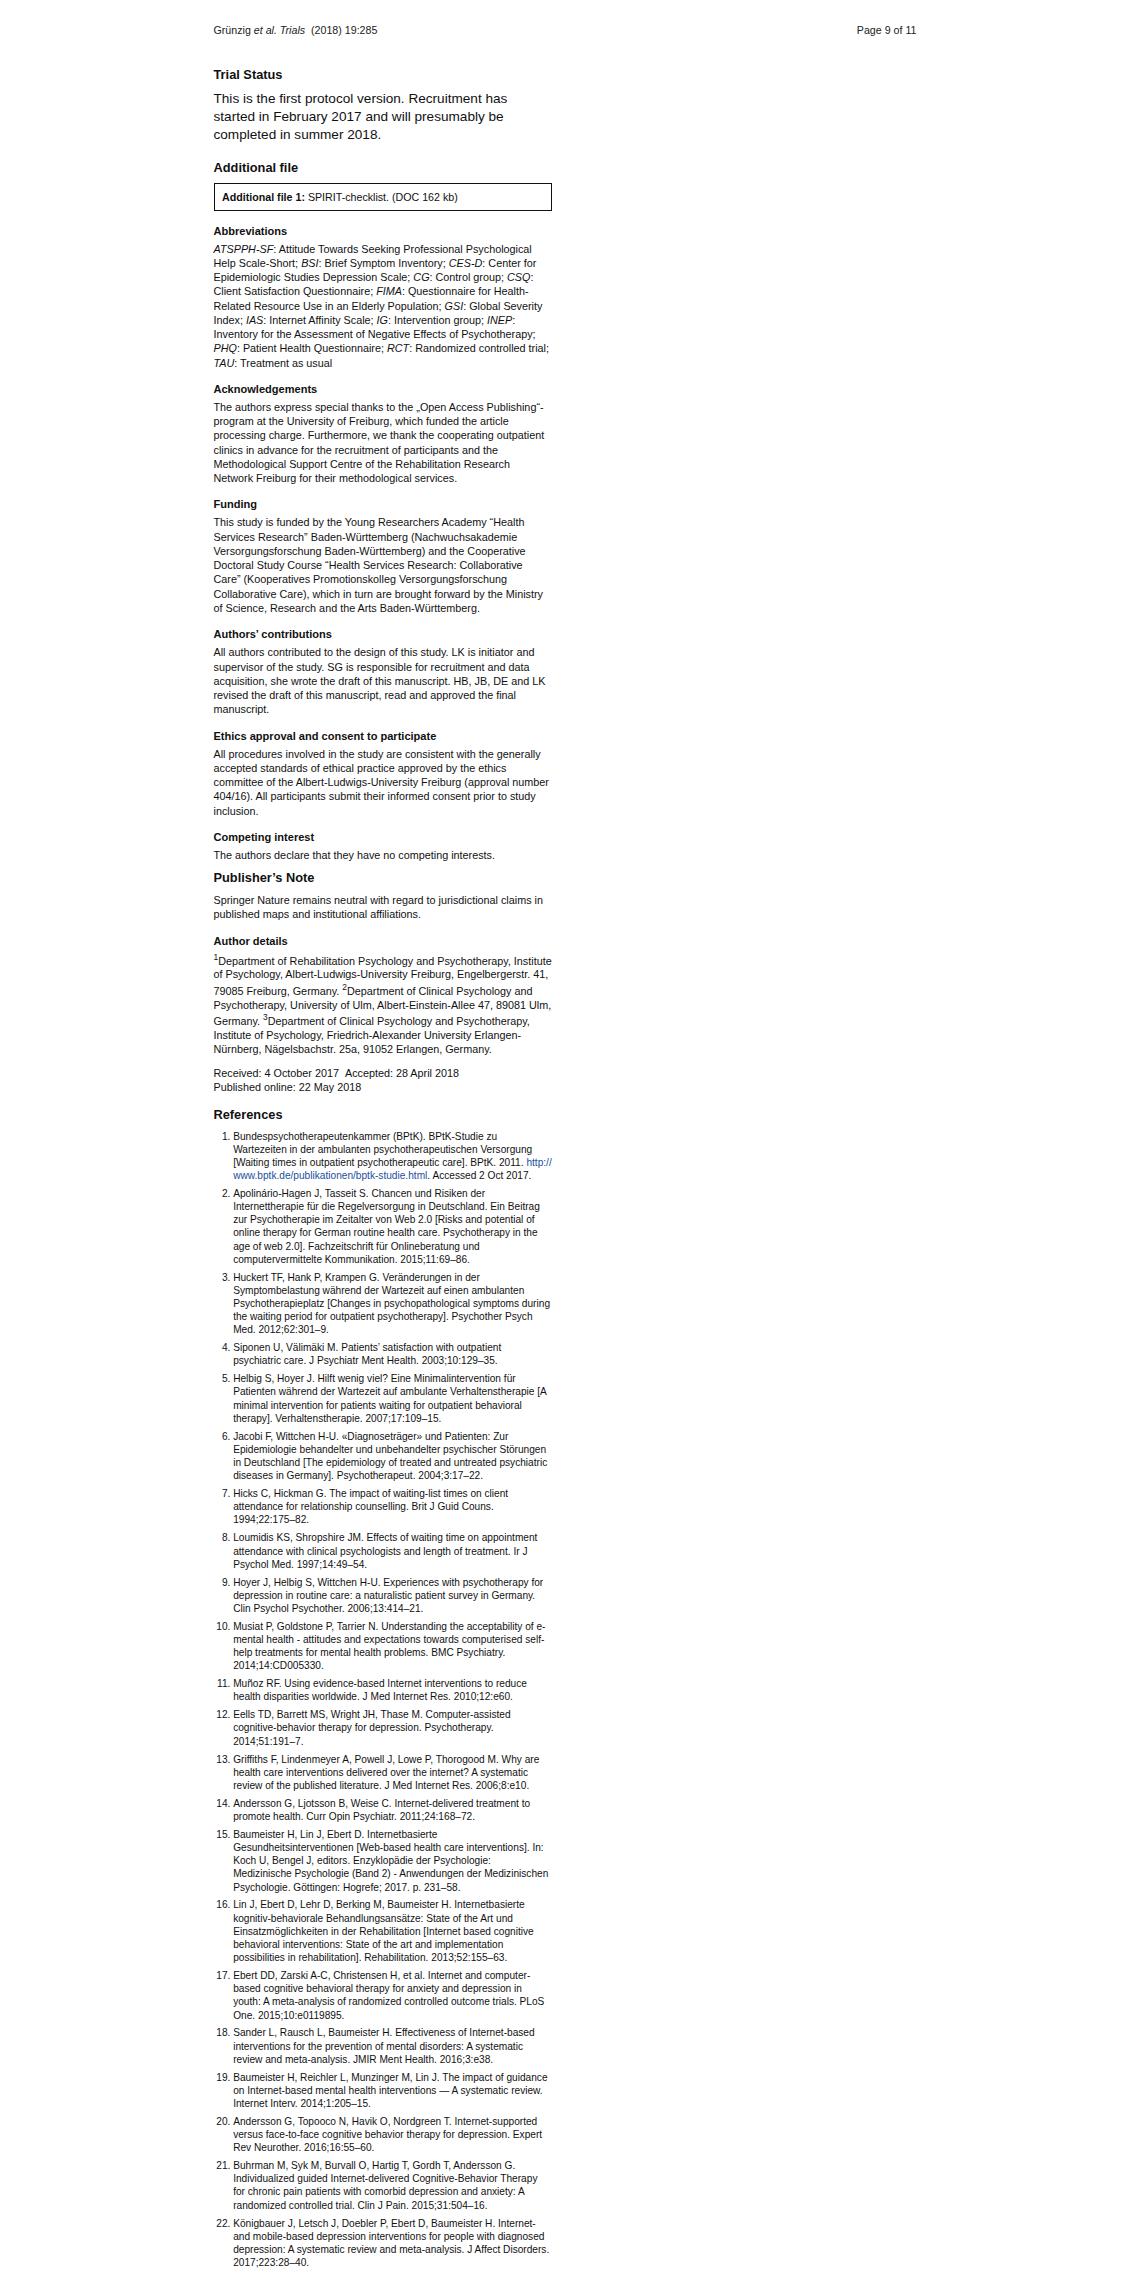Grünzig et al. Trials (2018) 19:285
Page 9 of 11
Trial Status
This is the first protocol version. Recruitment has started in February 2017 and will presumably be completed in summer 2018.
Additional file
Additional file 1: SPIRIT-checklist. (DOC 162 kb)
Abbreviations
ATSPPH-SF: Attitude Towards Seeking Professional Psychological Help Scale-Short; BSI: Brief Symptom Inventory; CES-D: Center for Epidemiologic Studies Depression Scale; CG: Control group; CSQ: Client Satisfaction Questionnaire; FIMA: Questionnaire for Health-Related Resource Use in an Elderly Population; GSI: Global Severity Index; IAS: Internet Affinity Scale; IG: Intervention group; INEP: Inventory for the Assessment of Negative Effects of Psychotherapy; PHQ: Patient Health Questionnaire; RCT: Randomized controlled trial; TAU: Treatment as usual
Acknowledgements
The authors express special thanks to the „Open Access Publishing“-program at the University of Freiburg, which funded the article processing charge. Furthermore, we thank the cooperating outpatient clinics in advance for the recruitment of participants and the Methodological Support Centre of the Rehabilitation Research Network Freiburg for their methodological services.
Funding
This study is funded by the Young Researchers Academy “Health Services Research” Baden-Württemberg (Nachwuchsakademie Versorgungsforschung Baden-Württemberg) and the Cooperative Doctoral Study Course “Health Services Research: Collaborative Care” (Kooperatives Promotionskolleg Versorgungsforschung Collaborative Care), which in turn are brought forward by the Ministry of Science, Research and the Arts Baden-Württemberg.
Authors’ contributions
All authors contributed to the design of this study. LK is initiator and supervisor of the study. SG is responsible for recruitment and data acquisition, she wrote the draft of this manuscript. HB, JB, DE and LK revised the draft of this manuscript, read and approved the final manuscript.
Ethics approval and consent to participate
All procedures involved in the study are consistent with the generally accepted standards of ethical practice approved by the ethics committee of the Albert-Ludwigs-University Freiburg (approval number 404/16). All participants submit their informed consent prior to study inclusion.
Competing interest
The authors declare that they have no competing interests.
Publisher’s Note
Springer Nature remains neutral with regard to jurisdictional claims in published maps and institutional affiliations.
Author details
1 Department of Rehabilitation Psychology and Psychotherapy, Institute of Psychology, Albert-Ludwigs-University Freiburg, Engelbergerstr. 41, 79085 Freiburg, Germany. 2 Department of Clinical Psychology and Psychotherapy, University of Ulm, Albert-Einstein-Allee 47, 89081 Ulm, Germany. 3 Department of Clinical Psychology and Psychotherapy, Institute of Psychology, Friedrich-Alexander University Erlangen-Nürnberg, Nägelsbachstr. 25a, 91052 Erlangen, Germany.
Received: 4 October 2017 Accepted: 28 April 2018
Published online: 22 May 2018
References
Bundespsychotherapeutenkammer (BPtK). BPtK-Studie zu Wartezeiten in der ambulanten psychotherapeutischen Versorgung [Waiting times in outpatient psychotherapeutic care]. BPtK. 2011. http://www.bptk.de/publikationen/bptk-studie.html. Accessed 2 Oct 2017.
Apolinário-Hagen J, Tasseit S. Chancen und Risiken der Internettherapie für die Regelversorgung in Deutschland. Ein Beitrag zur Psychotherapie im Zeitalter von Web 2.0 [Risks and potential of online therapy for German routine health care. Psychotherapy in the age of web 2.0]. Fachzeitschrift für Onlineberatung und computervermittelte Kommunikation. 2015;11:69–86.
Huckert TF, Hank P, Krampen G. Veränderungen in der Symptombelastung während der Wartezeit auf einen ambulanten Psychotherapieplatz [Changes in psychopathological symptoms during the waiting period for outpatient psychotherapy]. Psychother Psych Med. 2012;62:301–9.
Siponen U, Välimäki M. Patients’ satisfaction with outpatient psychiatric care. J Psychiatr Ment Health. 2003;10:129–35.
Helbig S, Hoyer J. Hilft wenig viel? Eine Minimalintervention für Patienten während der Wartezeit auf ambulante Verhaltenstherapie [A minimal intervention for patients waiting for outpatient behavioral therapy]. Verhaltenstherapie. 2007;17:109–15.
Jacobi F, Wittchen H-U. «Diagnoseträger» und Patienten: Zur Epidemiologie behandelter und unbehandelter psychischer Störungen in Deutschland [The epidemiology of treated and untreated psychiatric diseases in Germany]. Psychotherapeut. 2004;3:17–22.
Hicks C, Hickman G. The impact of waiting-list times on client attendance for relationship counselling. Brit J Guid Couns. 1994;22:175–82.
Loumidis KS, Shropshire JM. Effects of waiting time on appointment attendance with clinical psychologists and length of treatment. Ir J Psychol Med. 1997;14:49–54.
Hoyer J, Helbig S, Wittchen H-U. Experiences with psychotherapy for depression in routine care: a naturalistic patient survey in Germany. Clin Psychol Psychother. 2006;13:414–21.
Musiat P, Goldstone P, Tarrier N. Understanding the acceptability of e-mental health - attitudes and expectations towards computerised self-help treatments for mental health problems. BMC Psychiatry. 2014;14:CD005330.
Muñoz RF. Using evidence-based Internet interventions to reduce health disparities worldwide. J Med Internet Res. 2010;12:e60.
Eells TD, Barrett MS, Wright JH, Thase M. Computer-assisted cognitive-behavior therapy for depression. Psychotherapy. 2014;51:191–7.
Griffiths F, Lindenmeyer A, Powell J, Lowe P, Thorogood M. Why are health care interventions delivered over the internet? A systematic review of the published literature. J Med Internet Res. 2006;8:e10.
Andersson G, Ljotsson B, Weise C. Internet-delivered treatment to promote health. Curr Opin Psychiatr. 2011;24:168–72.
Baumeister H, Lin J, Ebert D. Internetbasierte Gesundheitsinterventionen [Web-based health care interventions]. In: Koch U, Bengel J, editors. Enzyklopädie der Psychologie: Medizinische Psychologie (Band 2) - Anwendungen der Medizinischen Psychologie. Göttingen: Hogrefe; 2017. p. 231–58.
Lin J, Ebert D, Lehr D, Berking M, Baumeister H. Internetbasierte kognitiv-behaviorale Behandlungsansätze: State of the Art und Einsatzmöglichkeiten in der Rehabilitation [Internet based cognitive behavioral interventions: State of the art and implementation possibilities in rehabilitation]. Rehabilitation. 2013;52:155–63.
Ebert DD, Zarski A-C, Christensen H, et al. Internet and computer-based cognitive behavioral therapy for anxiety and depression in youth: A meta-analysis of randomized controlled outcome trials. PLoS One. 2015;10:e0119895.
Sander L, Rausch L, Baumeister H. Effectiveness of Internet-based interventions for the prevention of mental disorders: A systematic review and meta-analysis. JMIR Ment Health. 2016;3:e38.
Baumeister H, Reichler L, Munzinger M, Lin J. The impact of guidance on Internet-based mental health interventions — A systematic review. Internet Interv. 2014;1:205–15.
Andersson G, Topooco N, Havik O, Nordgreen T. Internet-supported versus face-to-face cognitive behavior therapy for depression. Expert Rev Neurother. 2016;16:55–60.
Buhrman M, Syk M, Burvall O, Hartig T, Gordh T, Andersson G. Individualized guided Internet-delivered Cognitive-Behavior Therapy for chronic pain patients with comorbid depression and anxiety: A randomized controlled trial. Clin J Pain. 2015;31:504–16.
Königbauer J, Letsch J, Doebler P, Ebert D, Baumeister H. Internet- and mobile-based depression interventions for people with diagnosed depression: A systematic review and meta-analysis. J Affect Disorders. 2017;223:28–40.